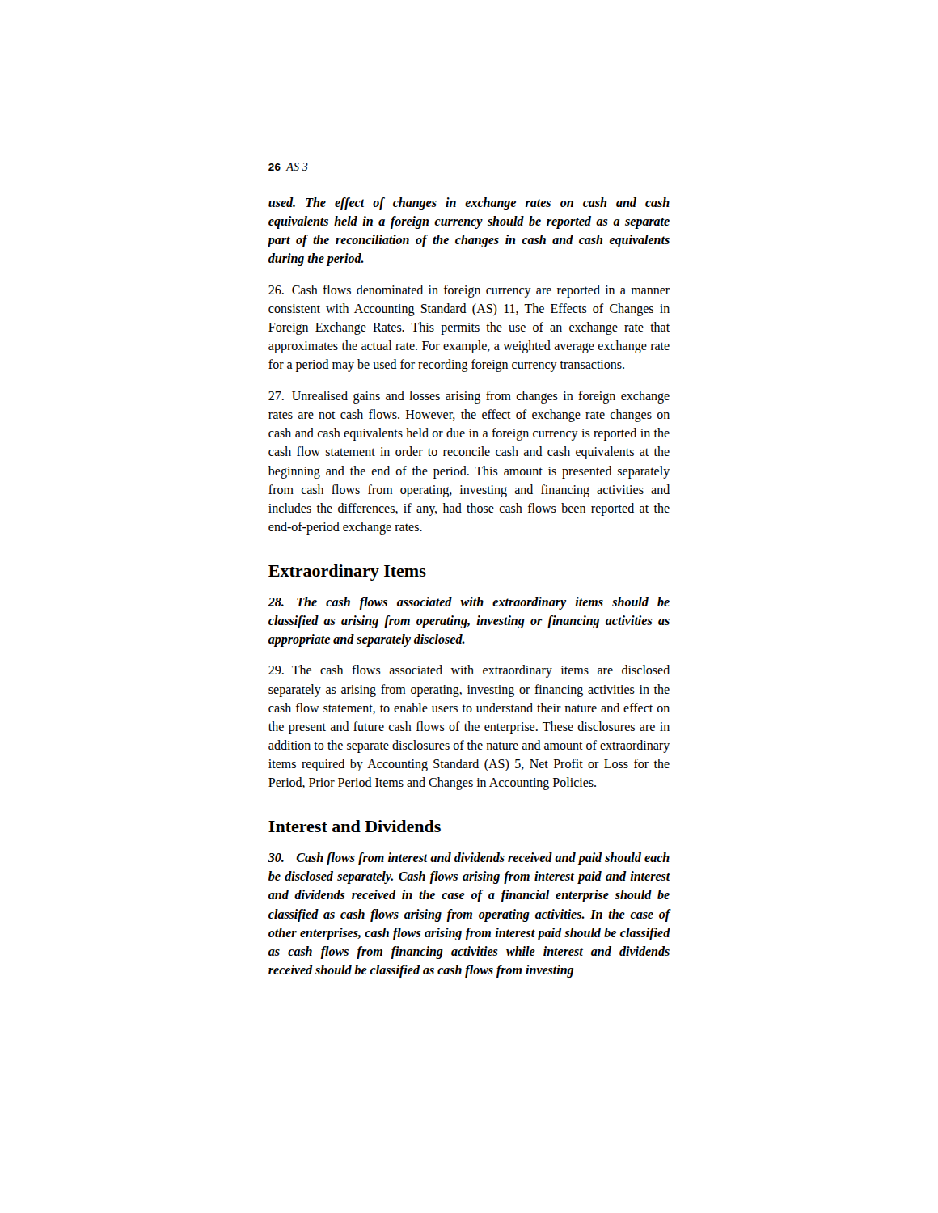26 AS 3
used. The effect of changes in exchange rates on cash and cash equivalents held in a foreign currency should be reported as a separate part of the reconciliation of the changes in cash and cash equivalents during the period.
26. Cash flows denominated in foreign currency are reported in a manner consistent with Accounting Standard (AS) 11, The Effects of Changes in Foreign Exchange Rates. This permits the use of an exchange rate that approximates the actual rate. For example, a weighted average exchange rate for a period may be used for recording foreign currency transactions.
27. Unrealised gains and losses arising from changes in foreign exchange rates are not cash flows. However, the effect of exchange rate changes on cash and cash equivalents held or due in a foreign currency is reported in the cash flow statement in order to reconcile cash and cash equivalents at the beginning and the end of the period. This amount is presented separately from cash flows from operating, investing and financing activities and includes the differences, if any, had those cash flows been reported at the end-of-period exchange rates.
Extraordinary Items
28. The cash flows associated with extraordinary items should be classified as arising from operating, investing or financing activities as appropriate and separately disclosed.
29. The cash flows associated with extraordinary items are disclosed separately as arising from operating, investing or financing activities in the cash flow statement, to enable users to understand their nature and effect on the present and future cash flows of the enterprise. These disclosures are in addition to the separate disclosures of the nature and amount of extraordinary items required by Accounting Standard (AS) 5, Net Profit or Loss for the Period, Prior Period Items and Changes in Accounting Policies.
Interest and Dividends
30. Cash flows from interest and dividends received and paid should each be disclosed separately. Cash flows arising from interest paid and interest and dividends received in the case of a financial enterprise should be classified as cash flows arising from operating activities. In the case of other enterprises, cash flows arising from interest paid should be classified as cash flows from financing activities while interest and dividends received should be classified as cash flows from investing